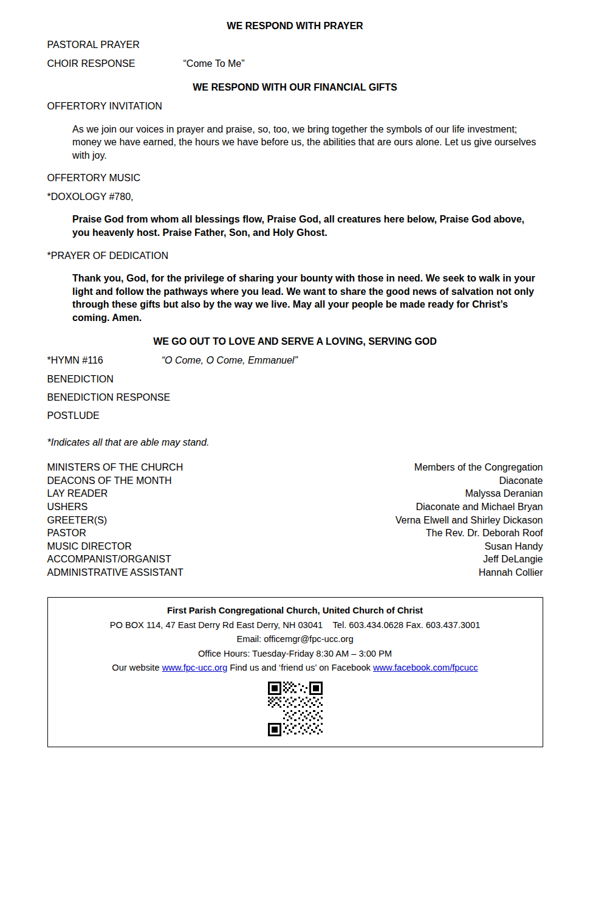We Respond with Prayer
Pastoral Prayer
Choir Response “Come To Me”
We Respond with Our Financial Gifts
Offertory Invitation
As we join our voices in prayer and praise, so, too, we bring together the symbols of our life investment; money we have earned, the hours we have before us, the abilities that are ours alone. Let us give ourselves with joy.
Offertory Music
*Doxology #780,
Praise God from whom all blessings flow, Praise God, all creatures here below, Praise God above, you heavenly host. Praise Father, Son, and Holy Ghost.
*Prayer of Dedication
Thank you, God, for the privilege of sharing your bounty with those in need. We seek to walk in your light and follow the pathways where you lead. We want to share the good news of salvation not only through these gifts but also by the way we live. May all your people be made ready for Christ’s coming. Amen.
We Go Out to Love and Serve a Loving, Serving God
*Hymn #116 “O Come, O Come, Emmanuel”
Benediction
Benediction Response
Postlude
*Indicates all that are able may stand.
Ministers of the Church Members of the Congregation
Deacons of the Month Diaconate
Lay Reader Malyssa Deranian
Ushers Diaconate and Michael Bryan
Greeter(s) Verna Elwell and Shirley Dickason
Pastor The Rev. Dr. Deborah Roof
Music Director Susan Handy
Accompanist/Organist Jeff DeLangie
Administrative Assistant Hannah Collier
First Parish Congregational Church, United Church of Christ
PO BOX 114, 47 East Derry Rd East Derry, NH 03041 Tel. 603.434.0628 Fax. 603.437.3001
Email: officemgr@fpc-ucc.org
Office Hours: Tuesday-Friday 8:30 AM – 3:00 PM
Our website www.fpc-ucc.org Find us and ‘friend us’ on Facebook www.facebook.com/fpcucc